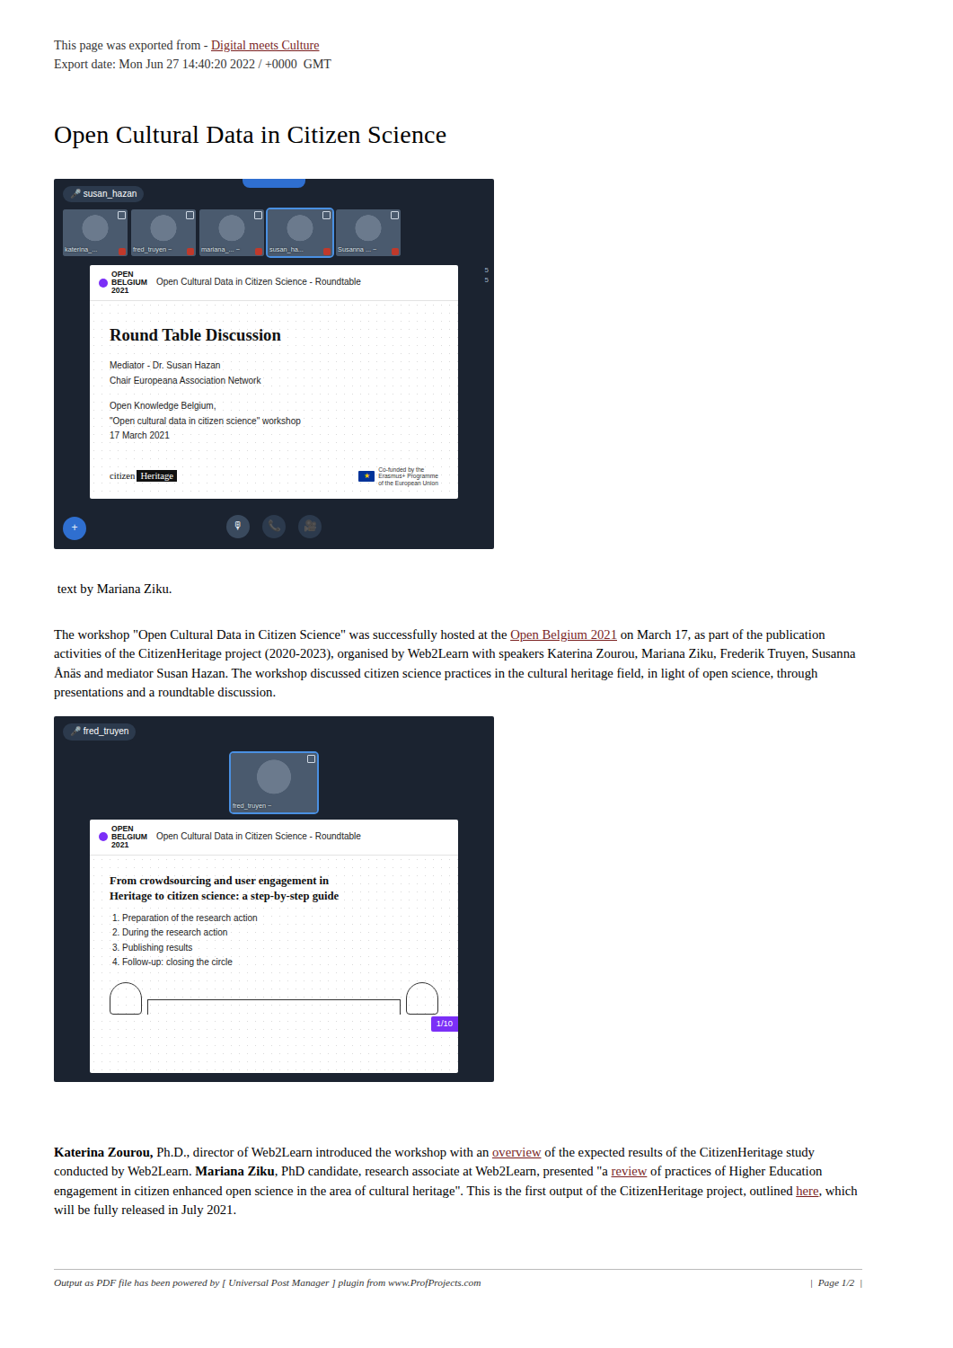This page was exported from - Digital meets Culture
Export date: Mon Jun 27 14:40:20 2022 / +0000 GMT
Open Cultural Data in Citizen Science
🎤 susan_hazan
katerina_...
fred_truyen ~
mariana_... ~
susan_ha...
Susanna ... ~
5
5
OPEN
BELGIUM
2021 Open Cultural Data in Citizen Science - Roundtable
Round Table Discussion
Mediator - Dr. Susan Hazan
Chair Europeana Association Network
Open Knowledge Belgium,
"Open cultural data in citizen science" workshop
17 March 2021
citizenHeritage Co-funded by the
Erasmus+ Programme
of the European Union
+ 🎙 📞 🎥
text by Mariana Ziku.
The workshop "Open Cultural Data in Citizen Science" was successfully hosted at the Open Belgium 2021 on March 17, as part of the publication activities of the CitizenHeritage project (2020-2023), organised by Web2Learn with speakers Katerina Zourou, Mariana Ziku, Frederik Truyen, Susanna Ånäs and mediator Susan Hazan. The workshop discussed citizen science practices in the cultural heritage field, in light of open science, through presentations and a roundtable discussion.
🎤 fred_truyen
fred_truyen ~
OPEN
BELGIUM
2021 Open Cultural Data in Citizen Science - Roundtable
From crowdsourcing and user engagement in
Heritage to citizen science: a step-by-step guide
Preparation of the research action
During the research action
Publishing results
Follow-up: closing the circle
1/10
Katerina Zourou, Ph.D., director of Web2Learn introduced the workshop with an overview of the expected results of the CitizenHeritage study conducted by Web2Learn. Mariana Ziku, PhD candidate, research associate at Web2Learn, presented "a review of practices of Higher Education engagement in citizen enhanced open science in the area of cultural heritage". This is the first output of the CitizenHeritage project, outlined here, which will be fully released in July 2021.
Output as PDF file has been powered by [ Universal Post Manager ] plugin from www.ProfProjects.com | Page 1/2 |